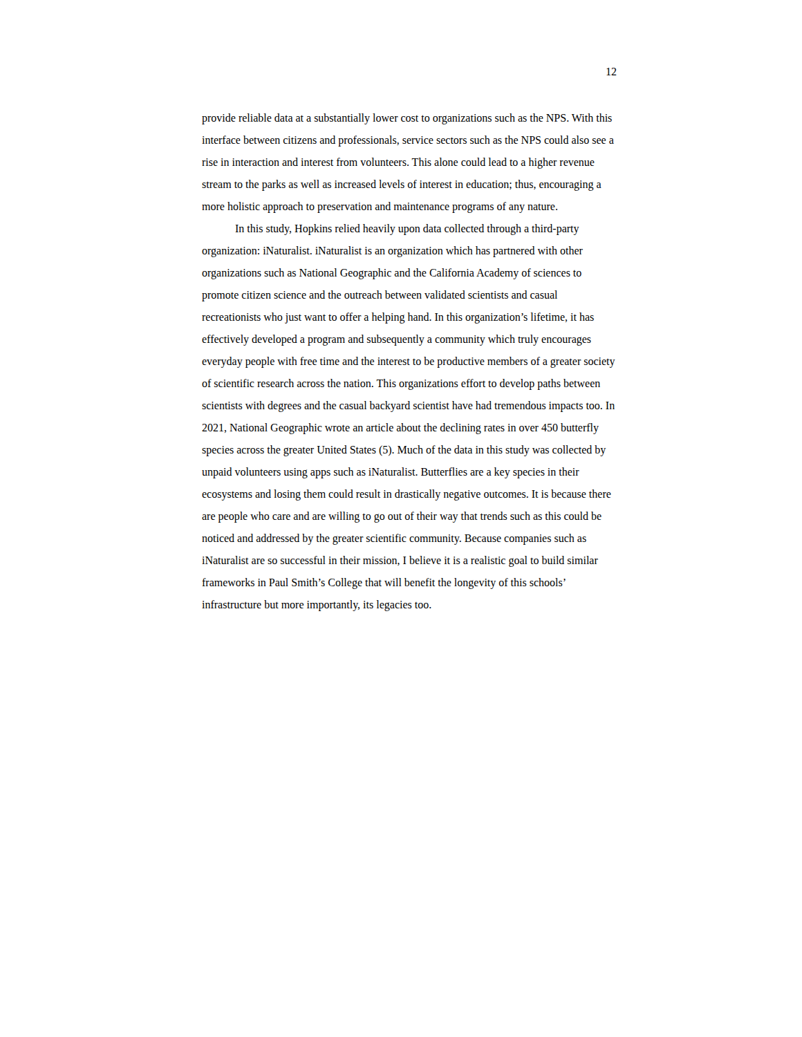12
provide reliable data at a substantially lower cost to organizations such as the NPS. With this interface between citizens and professionals, service sectors such as the NPS could also see a rise in interaction and interest from volunteers. This alone could lead to a higher revenue stream to the parks as well as increased levels of interest in education; thus, encouraging a more holistic approach to preservation and maintenance programs of any nature.
In this study, Hopkins relied heavily upon data collected through a third-party organization: iNaturalist. iNaturalist is an organization which has partnered with other organizations such as National Geographic and the California Academy of sciences to promote citizen science and the outreach between validated scientists and casual recreationists who just want to offer a helping hand. In this organization’s lifetime, it has effectively developed a program and subsequently a community which truly encourages everyday people with free time and the interest to be productive members of a greater society of scientific research across the nation. This organizations effort to develop paths between scientists with degrees and the casual backyard scientist have had tremendous impacts too. In 2021, National Geographic wrote an article about the declining rates in over 450 butterfly species across the greater United States (5). Much of the data in this study was collected by unpaid volunteers using apps such as iNaturalist. Butterflies are a key species in their ecosystems and losing them could result in drastically negative outcomes. It is because there are people who care and are willing to go out of their way that trends such as this could be noticed and addressed by the greater scientific community. Because companies such as iNaturalist are so successful in their mission, I believe it is a realistic goal to build similar frameworks in Paul Smith’s College that will benefit the longevity of this schools’ infrastructure but more importantly, its legacies too.